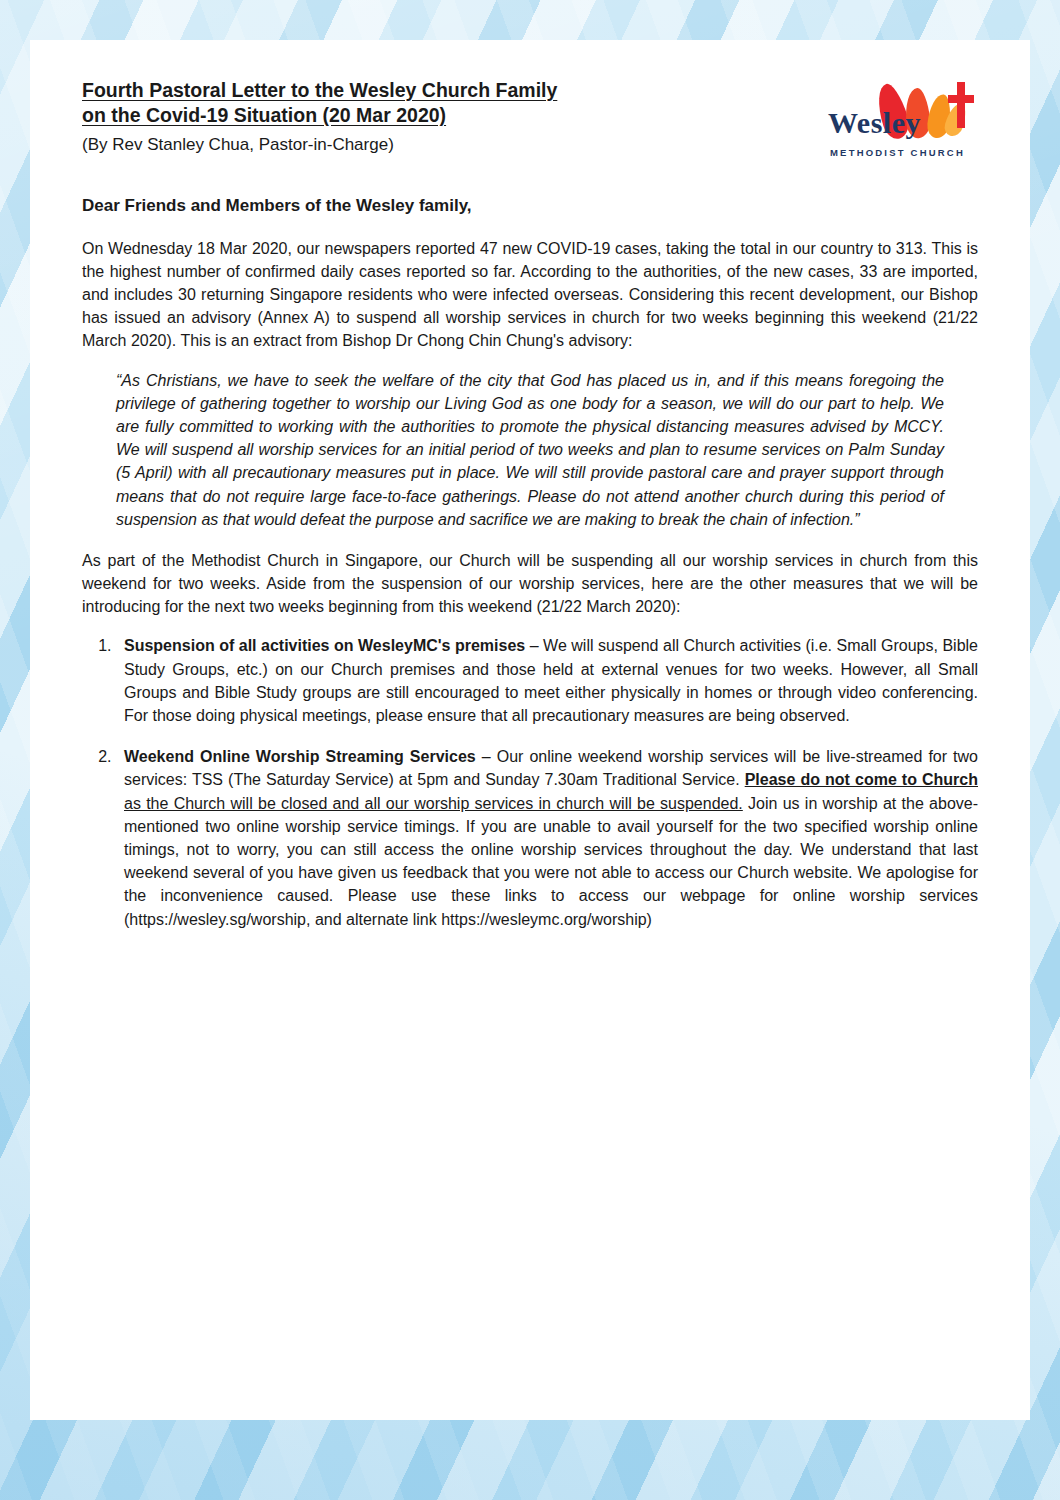Fourth Pastoral Letter to the Wesley Church Family
on the Covid-19 Situation (20 Mar 2020)
(By Rev Stanley Chua, Pastor-in-Charge)
Wesley
METHODIST CHURCH
Dear Friends and Members of the Wesley family,
On Wednesday 18 Mar 2020, our newspapers reported 47 new COVID-19 cases, taking the total in our country to 313. This is the highest number of confirmed daily cases reported so far. According to the authorities, of the new cases, 33 are imported, and includes 30 returning Singapore residents who were infected overseas. Considering this recent development, our Bishop has issued an advisory (Annex A) to suspend all worship services in church for two weeks beginning this weekend (21/22 March 2020). This is an extract from Bishop Dr Chong Chin Chung's advisory:
“As Christians, we have to seek the welfare of the city that God has placed us in, and if this means foregoing the privilege of gathering together to worship our Living God as one body for a season, we will do our part to help. We are fully committed to working with the authorities to promote the physical distancing measures advised by MCCY. We will suspend all worship services for an initial period of two weeks and plan to resume services on Palm Sunday (5 April) with all precautionary measures put in place. We will still provide pastoral care and prayer support through means that do not require large face-to-face gatherings. Please do not attend another church during this period of suspension as that would defeat the purpose and sacrifice we are making to break the chain of infection.”
As part of the Methodist Church in Singapore, our Church will be suspending all our worship services in church from this weekend for two weeks. Aside from the suspension of our worship services, here are the other measures that we will be introducing for the next two weeks beginning from this weekend (21/22 March 2020):
Suspension of all activities on WesleyMC's premises – We will suspend all Church activities (i.e. Small Groups, Bible Study Groups, etc.) on our Church premises and those held at external venues for two weeks. However, all Small Groups and Bible Study groups are still encouraged to meet either physically in homes or through video conferencing. For those doing physical meetings, please ensure that all precautionary measures are being observed.
Weekend Online Worship Streaming Services – Our online weekend worship services will be live-streamed for two services: TSS (The Saturday Service) at 5pm and Sunday 7.30am Traditional Service. Please do not come to Church as the Church will be closed and all our worship services in church will be suspended. Join us in worship at the above-mentioned two online worship service timings. If you are unable to avail yourself for the two specified worship online timings, not to worry, you can still access the online worship services throughout the day. We understand that last weekend several of you have given us feedback that you were not able to access our Church website. We apologise for the inconvenience caused. Please use these links to access our webpage for online worship services (https://wesley.sg/worship, and alternate link https://wesleymc.org/worship)